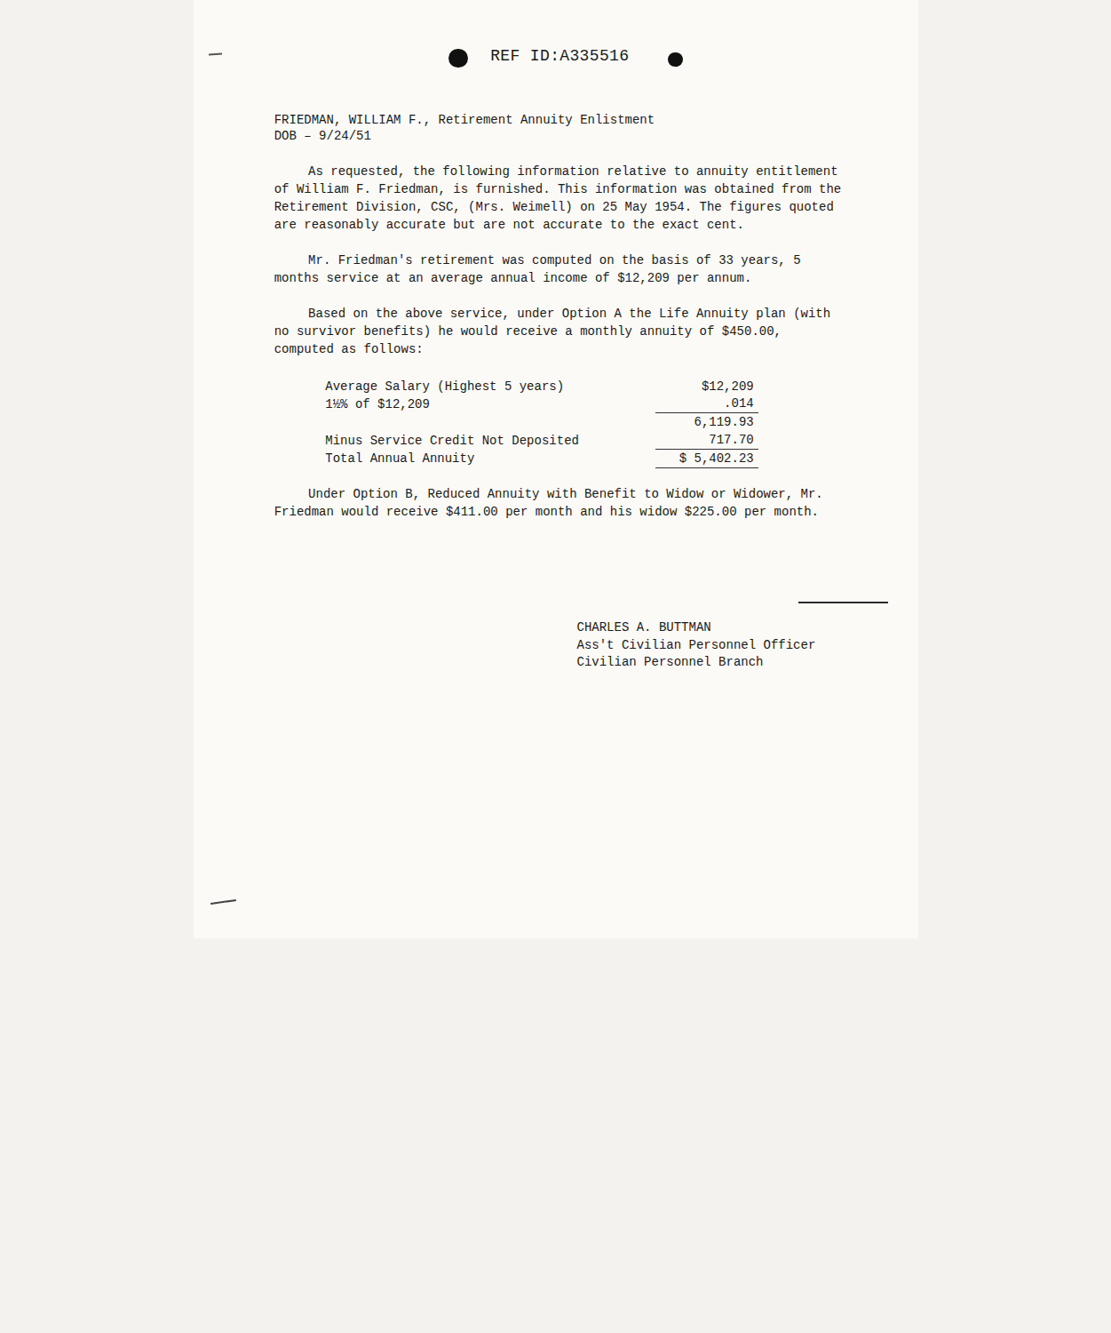REF ID:A335516
FRIEDMAN, WILLIAM F., Retirement Annuity Enlistment
DOB – 9/24/51
As requested, the following information relative to annuity entitlement of William F. Friedman, is furnished. This information was obtained from the Retirement Division, CSC, (Mrs. Weimell) on 25 May 1954. The figures quoted are reasonably accurate but are not accurate to the exact cent.
Mr. Friedman's retirement was computed on the basis of 33 years, 5 months service at an average annual income of $12,209 per annum.
Based on the above service, under Option A the Life Annuity plan (with no survivor benefits) he would receive a monthly annuity of $450.00, computed as follows:
| Average Salary (Highest 5 years) | $12,209 |
| 1½% of $12,209 | .014 |
| | 6,119.93 |
| Minus Service Credit Not Deposited | 717.70 |
| Total Annual Annuity | $ 5,402.23 |
Under Option B, Reduced Annuity with Benefit to Widow or Widower, Mr. Friedman would receive $411.00 per month and his widow $225.00 per month.
CHARLES A. BUTTMAN
Ass't Civilian Personnel Officer
Civilian Personnel Branch